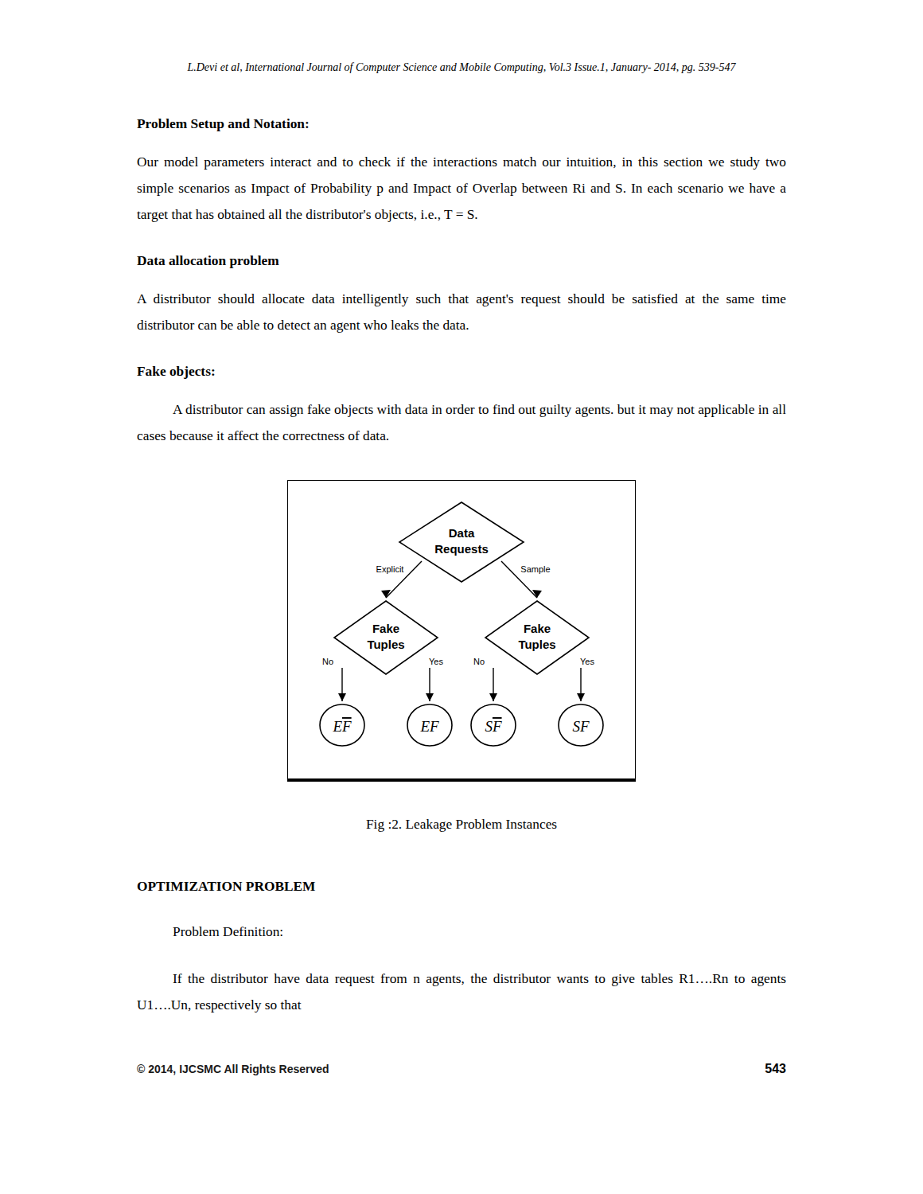L.Devi et al, International Journal of Computer Science and Mobile Computing, Vol.3 Issue.1, January- 2014, pg. 539-547
Problem Setup and Notation:
Our model parameters interact and to check if the interactions match our intuition, in this section we study two simple scenarios as Impact of Probability p and Impact of Overlap between Ri and S. In each scenario we have a target that has obtained all the distributor's objects, i.e., T = S.
Data allocation problem
A distributor should allocate data intelligently such that agent's request should be satisfied at the same time distributor can be able to detect an agent who leaks the data.
Fake objects:
A distributor can assign fake objects with data in order to find out guilty agents. but it may not applicable in all cases because it affect the correctness of data.
Data Requests Explicit Sample Fake Tuples Fake Tuples No Yes No Yes EF EF SF SF
Fig :2. Leakage Problem Instances
OPTIMIZATION PROBLEM
Problem Definition:
If the distributor have data request from n agents, the distributor wants to give tables R1….Rn to agents U1….Un, respectively so that
© 2014, IJCSMC All Rights Reserved 543